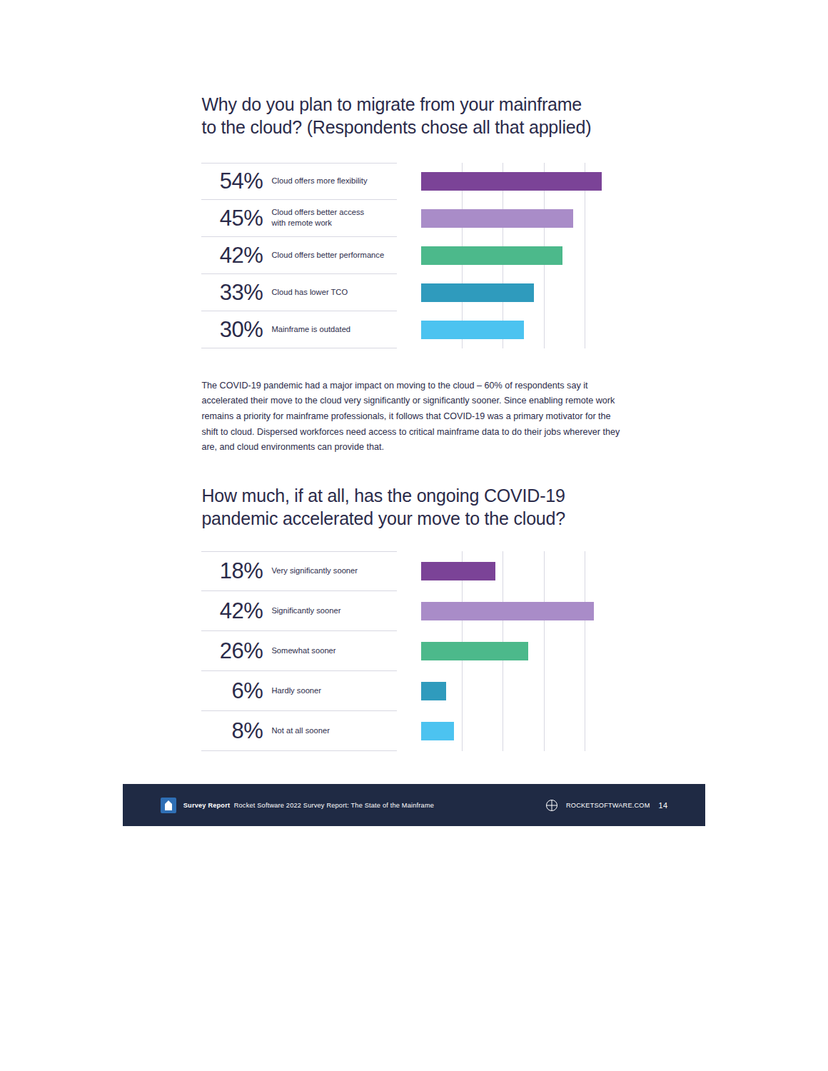Why do you plan to migrate from your mainframe
to the cloud? (Respondents chose all that applied)
54%
Cloud offers more flexibility
45%
Cloud offers better access
with remote work
42%
Cloud offers better performance
33%
Cloud has lower TCO
30%
Mainframe is outdated
The COVID-19 pandemic had a major impact on moving to the cloud – 60% of respondents say it accelerated their move to the cloud very significantly or significantly sooner. Since enabling remote work remains a priority for mainframe professionals, it follows that COVID-19 was a primary motivator for the shift to cloud. Dispersed workforces need access to critical mainframe data to do their jobs wherever they are, and cloud environments can provide that.
How much, if at all, has the ongoing COVID-19
pandemic accelerated your move to the cloud?
18%
Very significantly sooner
42%
Significantly sooner
26%
Somewhat sooner
6%
Hardly sooner
8%
Not at all sooner
Survey Report Rocket Software 2022 Survey Report: The State of the Mainframe
ROCKETSOFTWARE.COM 14